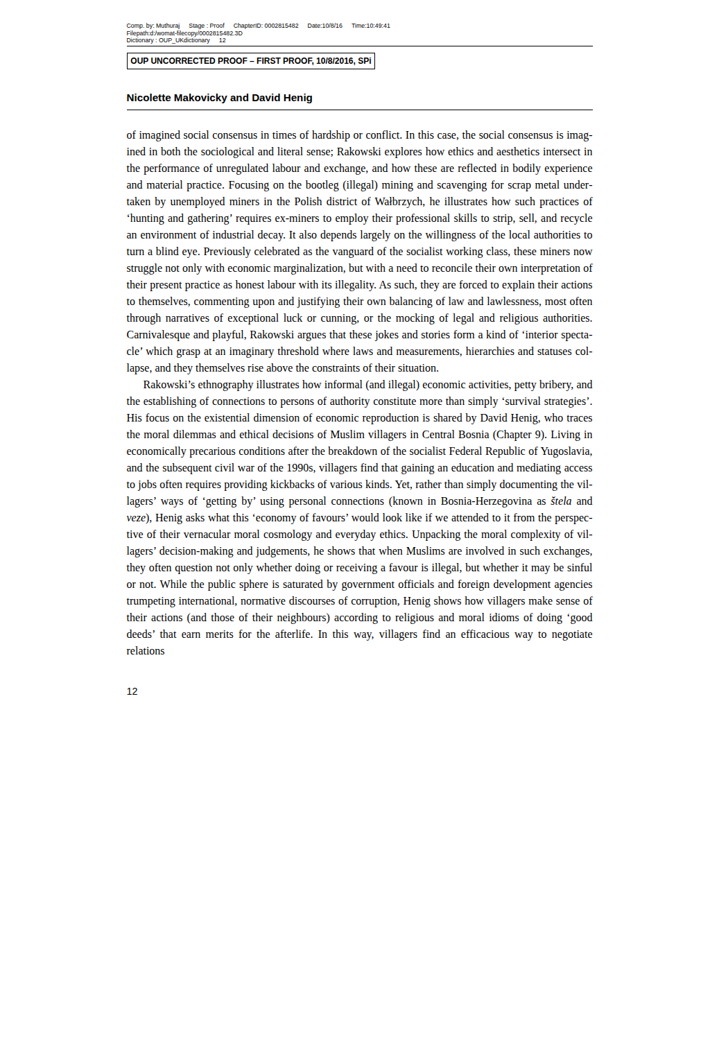Comp. by: Muthuraj Stage : Proof ChapterID: 0002815482 Date:10/8/16 Time:10:49:41
Filepath:d:/womat-filecopy/0002815482.3D
Dictionary : OUP_UKdictionary 12
OUP UNCORRECTED PROOF – FIRST PROOF, 10/8/2016, SPi
Nicolette Makovicky and David Henig
of imagined social consensus in times of hardship or conflict. In this case, the social consensus is imagined in both the sociological and literal sense; Rakowski explores how ethics and aesthetics intersect in the performance of unregulated labour and exchange, and how these are reflected in bodily experience and material practice. Focusing on the bootleg (illegal) mining and scavenging for scrap metal undertaken by unemployed miners in the Polish district of Wałbrzych, he illustrates how such practices of ‘hunting and gathering’ requires ex-miners to employ their professional skills to strip, sell, and recycle an environment of industrial decay. It also depends largely on the willingness of the local authorities to turn a blind eye. Previously celebrated as the vanguard of the socialist working class, these miners now struggle not only with economic marginalization, but with a need to reconcile their own interpretation of their present practice as honest labour with its illegality. As such, they are forced to explain their actions to themselves, commenting upon and justifying their own balancing of law and lawlessness, most often through narratives of exceptional luck or cunning, or the mocking of legal and religious authorities. Carnivalesque and playful, Rakowski argues that these jokes and stories form a kind of ‘interior spectacle’ which grasp at an imaginary threshold where laws and measurements, hierarchies and statuses collapse, and they themselves rise above the constraints of their situation.
Rakowski’s ethnography illustrates how informal (and illegal) economic activities, petty bribery, and the establishing of connections to persons of authority constitute more than simply ‘survival strategies’. His focus on the existential dimension of economic reproduction is shared by David Henig, who traces the moral dilemmas and ethical decisions of Muslim villagers in Central Bosnia (Chapter 9). Living in economically precarious conditions after the breakdown of the socialist Federal Republic of Yugoslavia, and the subsequent civil war of the 1990s, villagers find that gaining an education and mediating access to jobs often requires providing kickbacks of various kinds. Yet, rather than simply documenting the villagers’ ways of ‘getting by’ using personal connections (known in Bosnia-Herzegovina as štela and veze), Henig asks what this ‘economy of favours’ would look like if we attended to it from the perspective of their vernacular moral cosmology and everyday ethics. Unpacking the moral complexity of villagers’ decision-making and judgements, he shows that when Muslims are involved in such exchanges, they often question not only whether doing or receiving a favour is illegal, but whether it may be sinful or not. While the public sphere is saturated by government officials and foreign development agencies trumpeting international, normative discourses of corruption, Henig shows how villagers make sense of their actions (and those of their neighbours) according to religious and moral idioms of doing ‘good deeds’ that earn merits for the afterlife. In this way, villagers find an efficacious way to negotiate relations
12